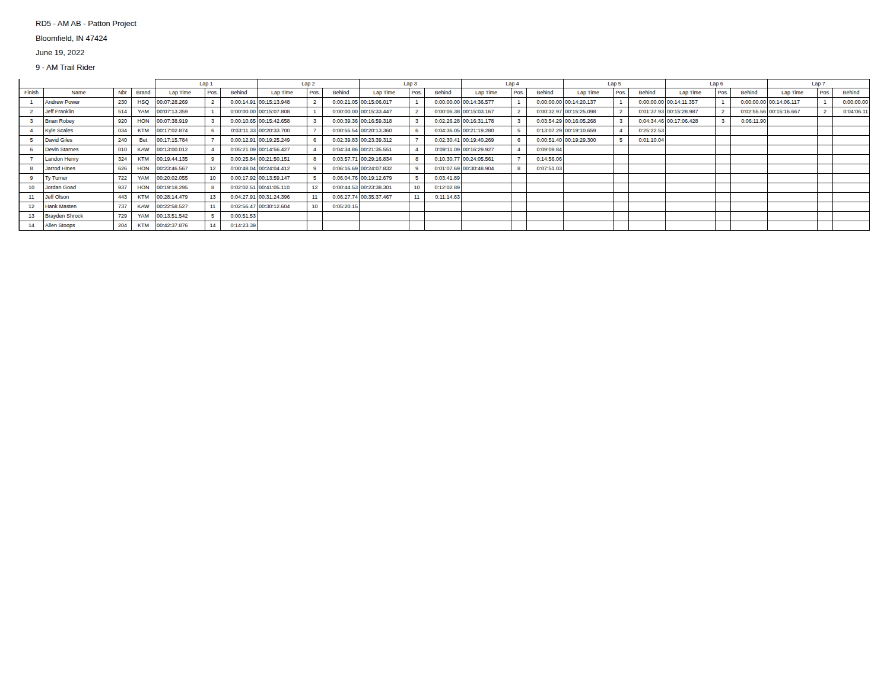RD5 - AM AB - Patton Project
Bloomfield, IN 47424
June 19, 2022
9 - AM Trail Rider
| | | | | Lap 1 | Lap 2 | Lap 3 | Lap 4 | Lap 5 | Lap 6 | Lap 7 |
| --- | --- | --- | --- | --- | --- | --- | --- | --- | --- | --- |
| Finish | Name | Nbr | Brand | Lap Time | Pos. | Behind | Lap Time | Pos. | Behind | Lap Time | Pos. | Behind | Lap Time | Pos. | Behind | Lap Time | Pos. | Behind | Lap Time | Pos. | Behind | Lap Time | Pos. | Behind |
| 1 | Andrew Power | 230 | HSQ | 00:07:28.269 | 2 | 0:00:14.91 | 00:15:13.948 | 2 | 0:00:21.05 | 00:15:06.017 | 1 | 0:00:00.00 | 00:14:36.577 | 1 | 0:00:00.00 | 00:14:20.137 | 1 | 0:00:00.00 | 00:14:11.357 | 1 | 0:00:00.00 | 00:14:06.117 | 1 | 0:00:00.00 |
| 2 | Jeff Franklin | 514 | YAM | 00:07:13.359 | 1 | 0:00:00.00 | 00:15:07.808 | 1 | 0:00:00.00 | 00:15:33.447 | 2 | 0:00:06.38 | 00:15:03.167 | 2 | 0:00:32.97 | 00:15:25.098 | 2 | 0:01:37.93 | 00:15:28.987 | 2 | 0:02:55.56 | 00:15:16.667 | 2 | 0:04:06.11 |
| 3 | Brian Robey | 920 | HON | 00:07:38.919 | 3 | 0:00:10.65 | 00:15:42.658 | 3 | 0:00:39.36 | 00:16:59.318 | 3 | 0:02:26.28 | 00:16:31.178 | 3 | 0:03:54.29 | 00:16:05.268 | 3 | 0:04:34.46 | 00:17:06.428 | 3 | 0:06:11.90 | | | |
| 4 | Kyle Scales | 034 | KTM | 00:17:02.874 | 6 | 0:03:11.33 | 00:20:33.700 | 7 | 0:00:55.54 | 00:20:13.360 | 6 | 0:04:36.05 | 00:21:19.280 | 5 | 0:13:07.29 | 00:19:10.659 | 4 | 0:25:22.53 | | | | | | |
| 5 | David Giles | 240 | Bet | 00:17:15.784 | 7 | 0:00:12.91 | 00:19:25.249 | 6 | 0:02:39.83 | 00:23:39.312 | 7 | 0:02:30.41 | 00:19:40.269 | 6 | 0:00:51.40 | 00:19:29.300 | 5 | 0:01:10.04 | | | | | | |
| 6 | Devin Starnes | 010 | KAW | 00:13:00.012 | 4 | 0:05:21.09 | 00:14:56.427 | 4 | 0:04:34.86 | 00:21:35.551 | 4 | 0:09:11.09 | 00:16:29.927 | 4 | 0:09:09.84 | | | | | | | | | |
| 7 | Landon Henry | 324 | KTM | 00:19:44.135 | 9 | 0:00:25.84 | 00:21:50.151 | 8 | 0:03:57.71 | 00:29:16.834 | 8 | 0:10:30.77 | 00:24:05.561 | 7 | 0:14:56.06 | | | | | | | | | |
| 8 | Jarrod Hines | 626 | HON | 00:23:46.567 | 12 | 0:00:48.04 | 00:24:04.412 | 9 | 0:06:16.69 | 00:24:07.832 | 9 | 0:01:07.69 | 00:30:48.904 | 8 | 0:07:51.03 | | | | | | | | | |
| 9 | Ty Turner | 722 | YAM | 00:20:02.055 | 10 | 0:00:17.92 | 00:13:59.147 | 5 | 0:06:04.76 | 00:19:12.679 | 5 | 0:03:41.89 | | | | | | | | | | | | |
| 10 | Jordan Goad | 937 | HON | 00:19:18.295 | 8 | 0:02:02.51 | 00:41:05.110 | 12 | 0:00:44.53 | 00:23:38.301 | 10 | 0:12:02.89 | | | | | | | | | | | | |
| 11 | Jeff Olson | 443 | KTM | 00:28:14.479 | 13 | 0:04:27.91 | 00:31:24.396 | 11 | 0:06:27.74 | 00:35:37.467 | 11 | 0:11:14.63 | | | | | | | | | | | | |
| 12 | Hank Masten | 737 | KAW | 00:22:58.527 | 11 | 0:02:56.47 | 00:30:12.604 | 10 | 0:05:20.15 | | | | | | | | | | | | | | | |
| 13 | Brayden Shrock | 729 | YAM | 00:13:51.542 | 5 | 0:00:51.53 | | | | | | | | | | | | | | | | | | |
| 14 | Allen Stoops | 204 | KTM | 00:42:37.876 | 14 | 0:14:23.39 | | | | | | | | | | | | | | | | | | |